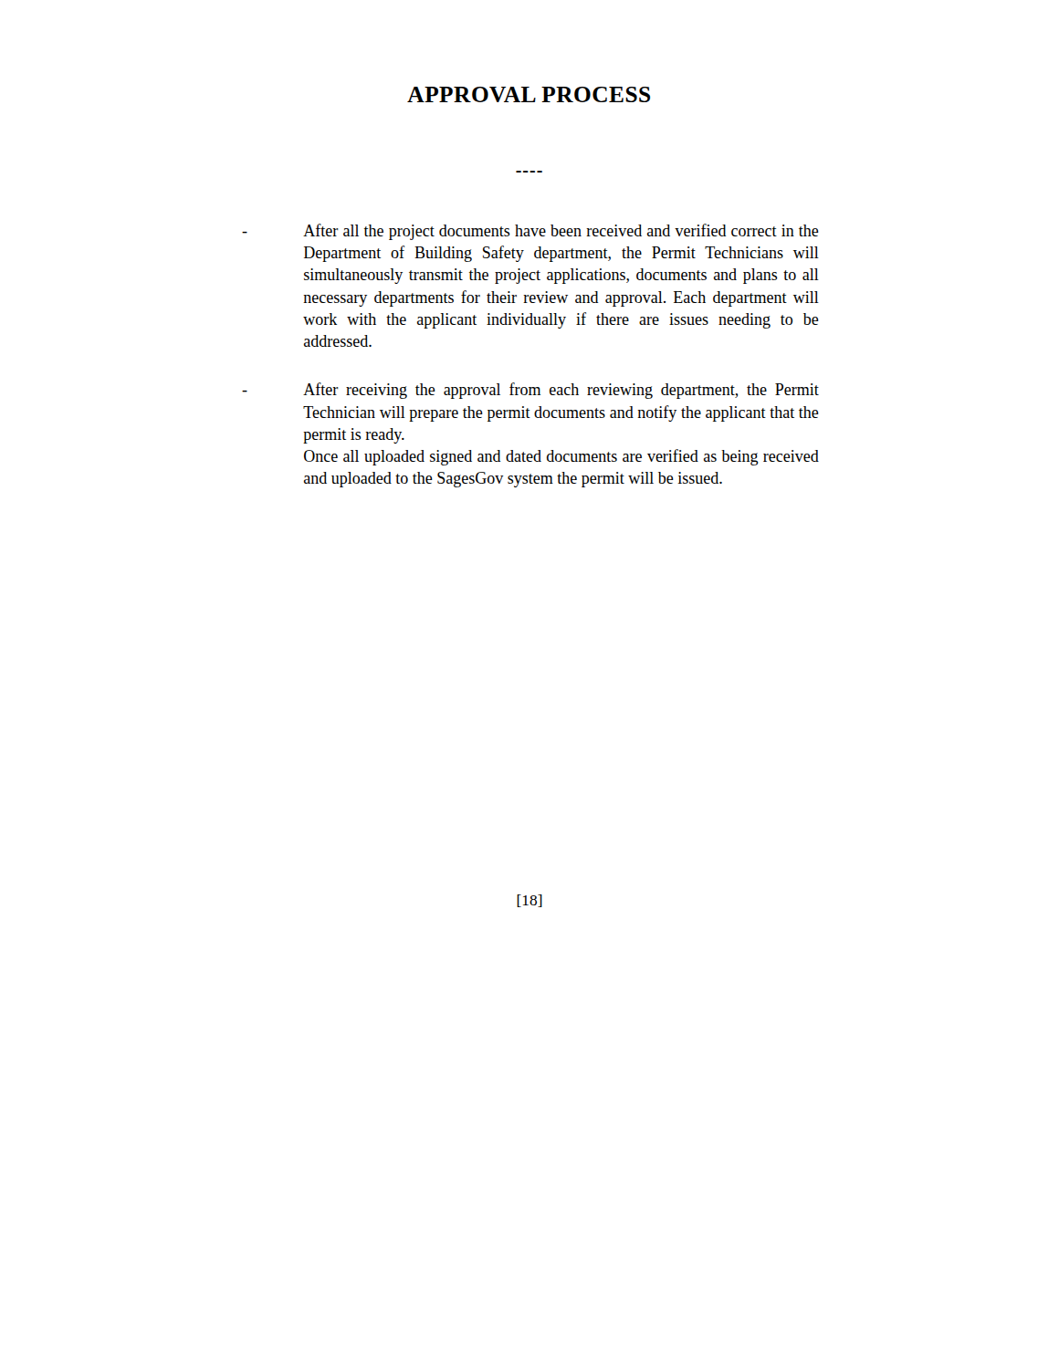APPROVAL PROCESS
----
-
After all the project documents have been received and verified correct in the Department of Building Safety department, the Permit Technicians will simultaneously transmit the project applications, documents and plans to all necessary departments for their review and approval. Each department will work with the applicant individually if there are issues needing to be addressed.
-
After receiving the approval from each reviewing department, the Permit Technician will prepare the permit documents and notify the applicant that the permit is ready.
Once all uploaded signed and dated documents are verified as being received and uploaded to the SagesGov system the permit will be issued.
[18]